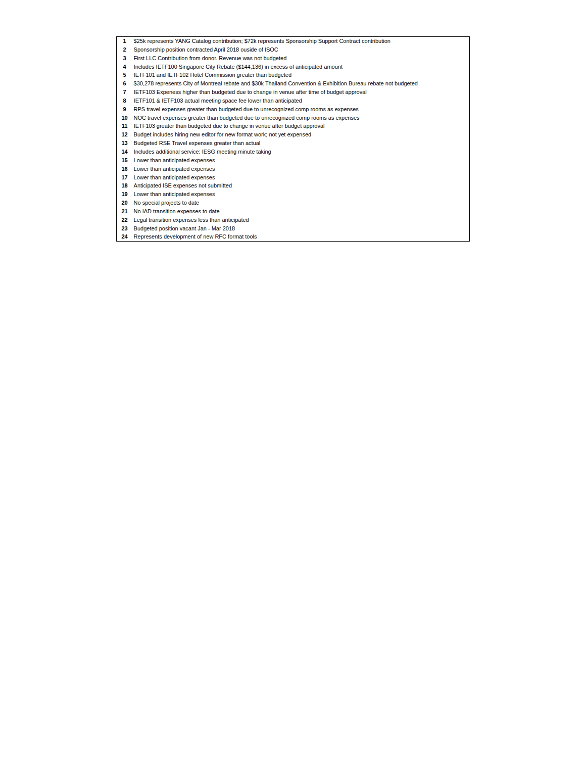| 1 | $25k represents YANG Catalog contribution; $72k represents Sponsorship Support Contract contribution |
| 2 | Sponsorship position contracted April 2018 ouside of ISOC |
| 3 | First LLC Contribution from donor. Revenue was not budgeted |
| 4 | Includes IETF100 Singapore City Rebate ($144,136) in excess of anticipated amount |
| 5 | IETF101 and IETF102 Hotel Commission greater than budgeted |
| 6 | $30,278 represents City of Montreal rebate and $30k Thailand Convention & Exhibition Bureau rebate not budgeted |
| 7 | IETF103 Expeness higher than budgeted due to change in venue after time of budget approval |
| 8 | IETF101 & IETF103 actual meeting space fee lower than anticipated |
| 9 | RPS travel expenses greater than budgeted due to unrecognized comp rooms as expenses |
| 10 | NOC travel expenses greater than budgeted due to unrecognized comp rooms as expenses |
| 11 | IETF103 greater than budgeted due to change in venue after budget approval |
| 12 | Budget includes hiring new editor for new format work; not yet expensed |
| 13 | Budgeted RSE Travel expenses greater than actual |
| 14 | Includes additional service: IESG meeting minute taking |
| 15 | Lower than anticipated expenses |
| 16 | Lower than anticipated expenses |
| 17 | Lower than anticipated expenses |
| 18 | Anticipated ISE expenses not submitted |
| 19 | Lower than anticipated expenses |
| 20 | No special projects to date |
| 21 | No IAD transition expenses to date |
| 22 | Legal transition expenses less than anticipated |
| 23 | Budgeted position vacant Jan - Mar 2018 |
| 24 | Represents development of new RFC format tools |